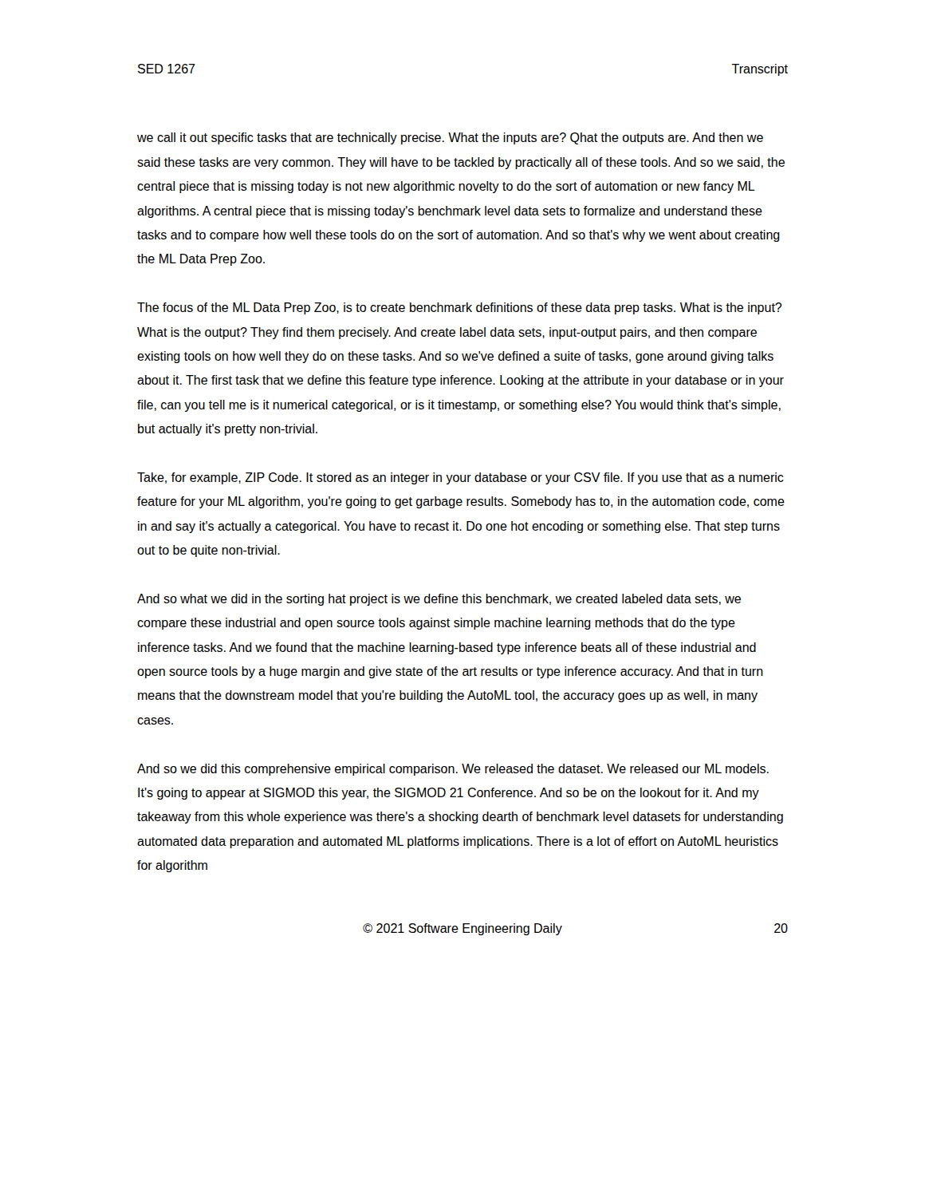SED 1267 Transcript
we call it out specific tasks that are technically precise. What the inputs are? Qhat the outputs are. And then we said these tasks are very common. They will have to be tackled by practically all of these tools. And so we said, the central piece that is missing today is not new algorithmic novelty to do the sort of automation or new fancy ML algorithms. A central piece that is missing today's benchmark level data sets to formalize and understand these tasks and to compare how well these tools do on the sort of automation. And so that's why we went about creating the ML Data Prep Zoo.
The focus of the ML Data Prep Zoo, is to create benchmark definitions of these data prep tasks. What is the input? What is the output? They find them precisely. And create label data sets, input-output pairs, and then compare existing tools on how well they do on these tasks. And so we've defined a suite of tasks, gone around giving talks about it. The first task that we define this feature type inference. Looking at the attribute in your database or in your file, can you tell me is it numerical categorical, or is it timestamp, or something else? You would think that's simple, but actually it's pretty non-trivial.
Take, for example, ZIP Code. It stored as an integer in your database or your CSV file. If you use that as a numeric feature for your ML algorithm, you're going to get garbage results. Somebody has to, in the automation code, come in and say it's actually a categorical. You have to recast it. Do one hot encoding or something else. That step turns out to be quite non-trivial.
And so what we did in the sorting hat project is we define this benchmark, we created labeled data sets, we compare these industrial and open source tools against simple machine learning methods that do the type inference tasks. And we found that the machine learning-based type inference beats all of these industrial and open source tools by a huge margin and give state of the art results or type inference accuracy. And that in turn means that the downstream model that you're building the AutoML tool, the accuracy goes up as well, in many cases.
And so we did this comprehensive empirical comparison. We released the dataset. We released our ML models. It's going to appear at SIGMOD this year, the SIGMOD 21 Conference. And so be on the lookout for it. And my takeaway from this whole experience was there's a shocking dearth of benchmark level datasets for understanding automated data preparation and automated ML platforms implications. There is a lot of effort on AutoML heuristics for algorithm
© 2021 Software Engineering Daily 20